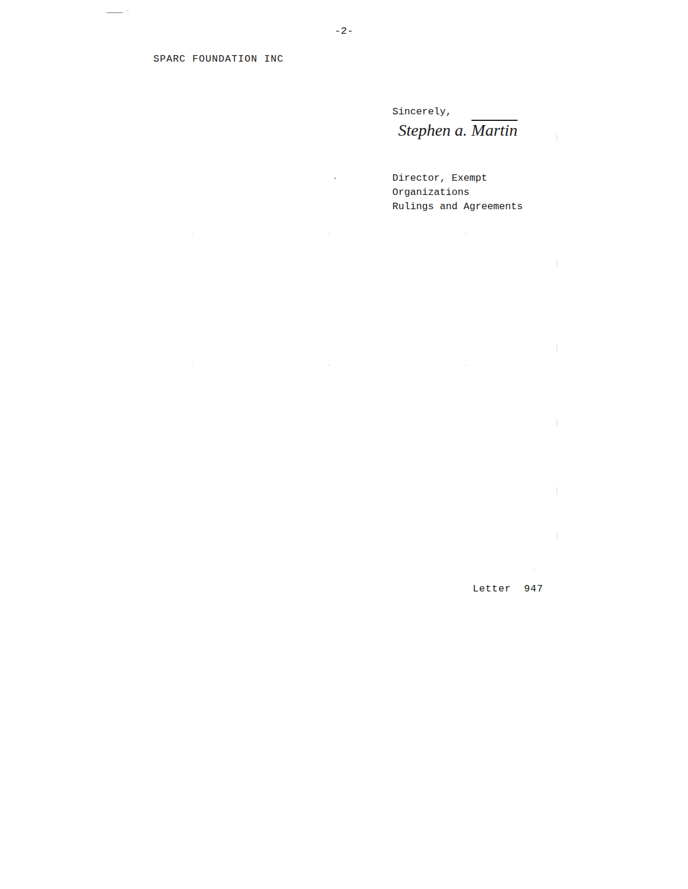·
-2-
SPARC FOUNDATION INC
Sincerely,
Stephen a. Martin
. Director, Exempt Organizations
Rulings and Agreements
· · · | | | | | | · · · ·
Letter 947